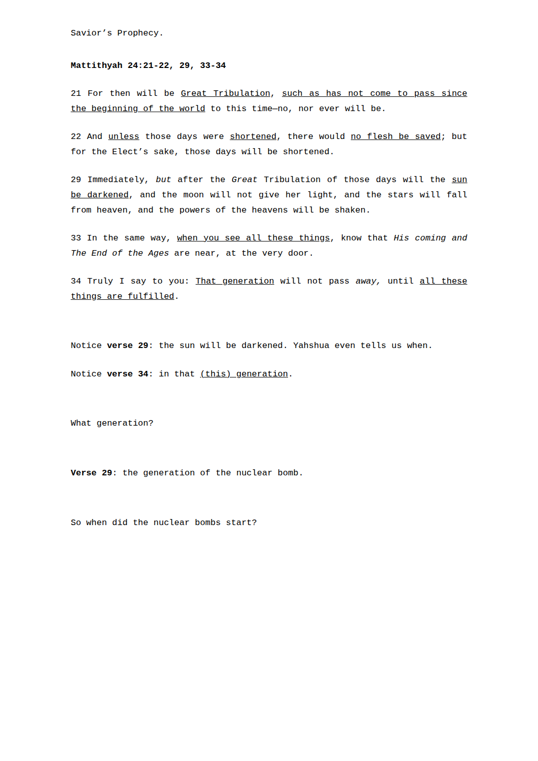Savior’s Prophecy.
Mattithyah 24:21-22, 29, 33-34
21 For then will be Great Tribulation, such as has not come to pass since the beginning of the world to this time—no, nor ever will be.
22 And unless those days were shortened, there would no flesh be saved; but for the Elect’s sake, those days will be shortened.
29 Immediately, but after the Great Tribulation of those days will the sun be darkened, and the moon will not give her light, and the stars will fall from heaven, and the powers of the heavens will be shaken.
33 In the same way, when you see all these things, know that His coming and The End of the Ages are near, at the very door.
34 Truly I say to you: That generation will not pass away, until all these things are fulfilled.
Notice verse 29: the sun will be darkened. Yahshua even tells us when.
Notice verse 34: in that (this) generation.
What generation?
Verse 29: the generation of the nuclear bomb.
So when did the nuclear bombs start?